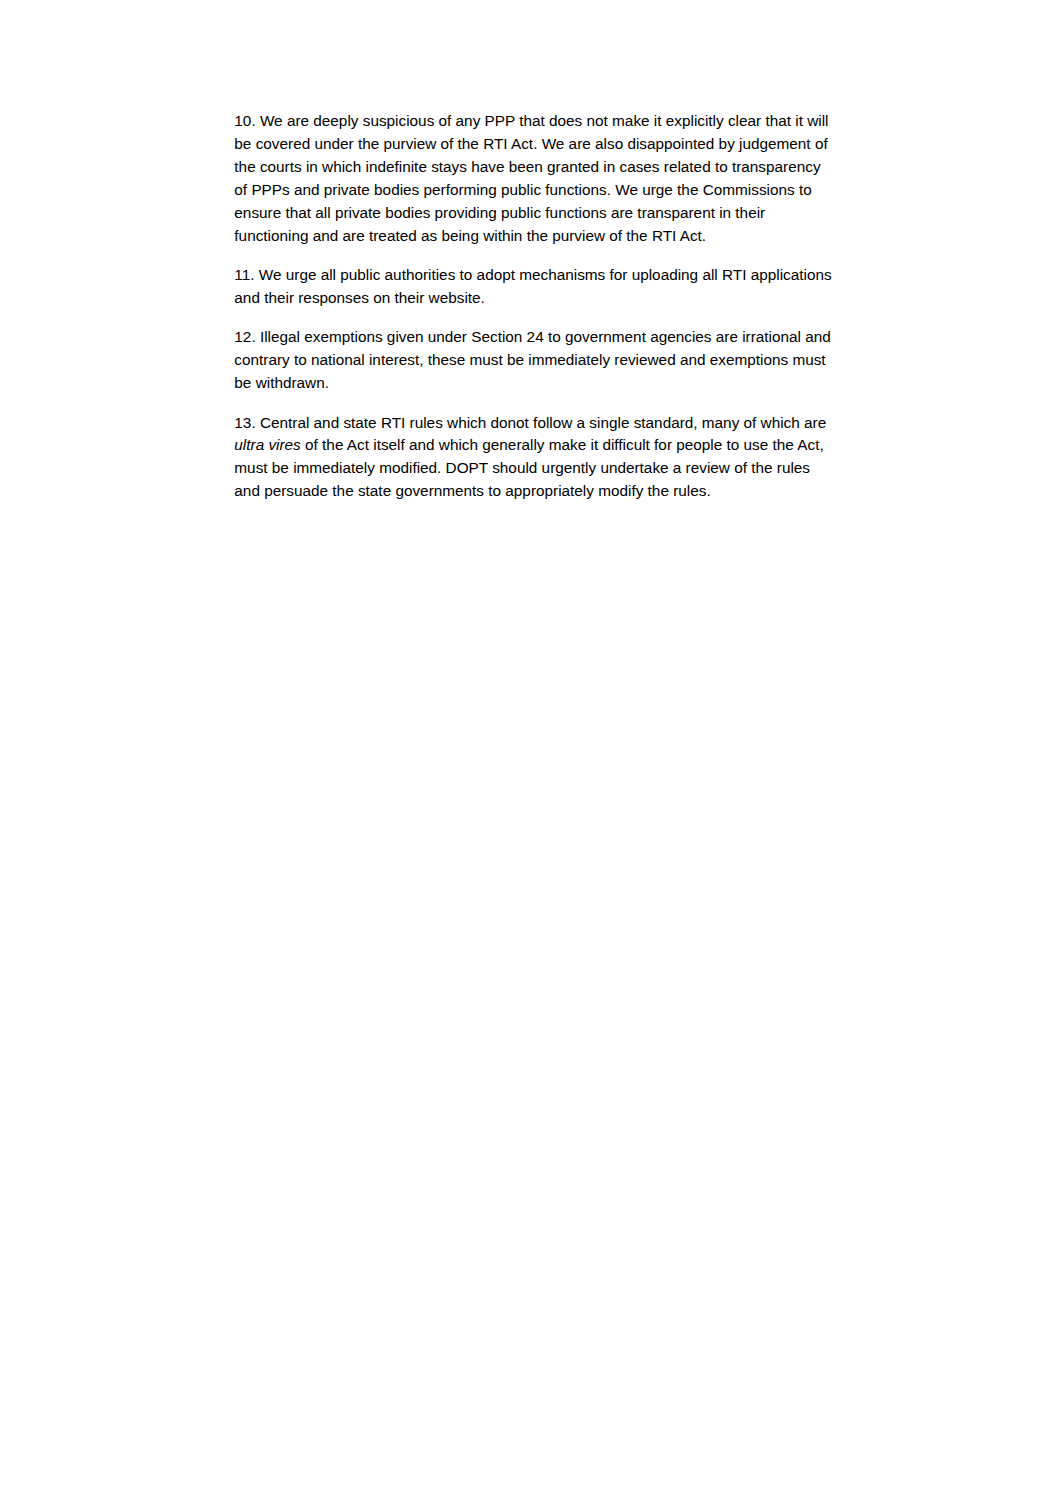10. We are deeply suspicious of any PPP that does not make it explicitly clear that it will be covered under the purview of the RTI Act. We are also disappointed by judgement of the courts in which indefinite stays have been granted in cases related to transparency of PPPs and private bodies performing public functions. We urge the Commissions to ensure that all private bodies providing public functions are transparent in their functioning and are treated as being within the purview of the RTI Act.
11. We urge all public authorities to adopt mechanisms for uploading all RTI applications and their responses on their website.
12. Illegal exemptions given under Section 24 to government agencies are irrational and contrary to national interest, these must be immediately reviewed and exemptions must be withdrawn.
13. Central and state RTI rules which donot follow a single standard, many of which are ultra vires of the Act itself and which generally make it difficult for people to use the Act, must be immediately modified. DOPT should urgently undertake a review of the rules and persuade the state governments to appropriately modify the rules.